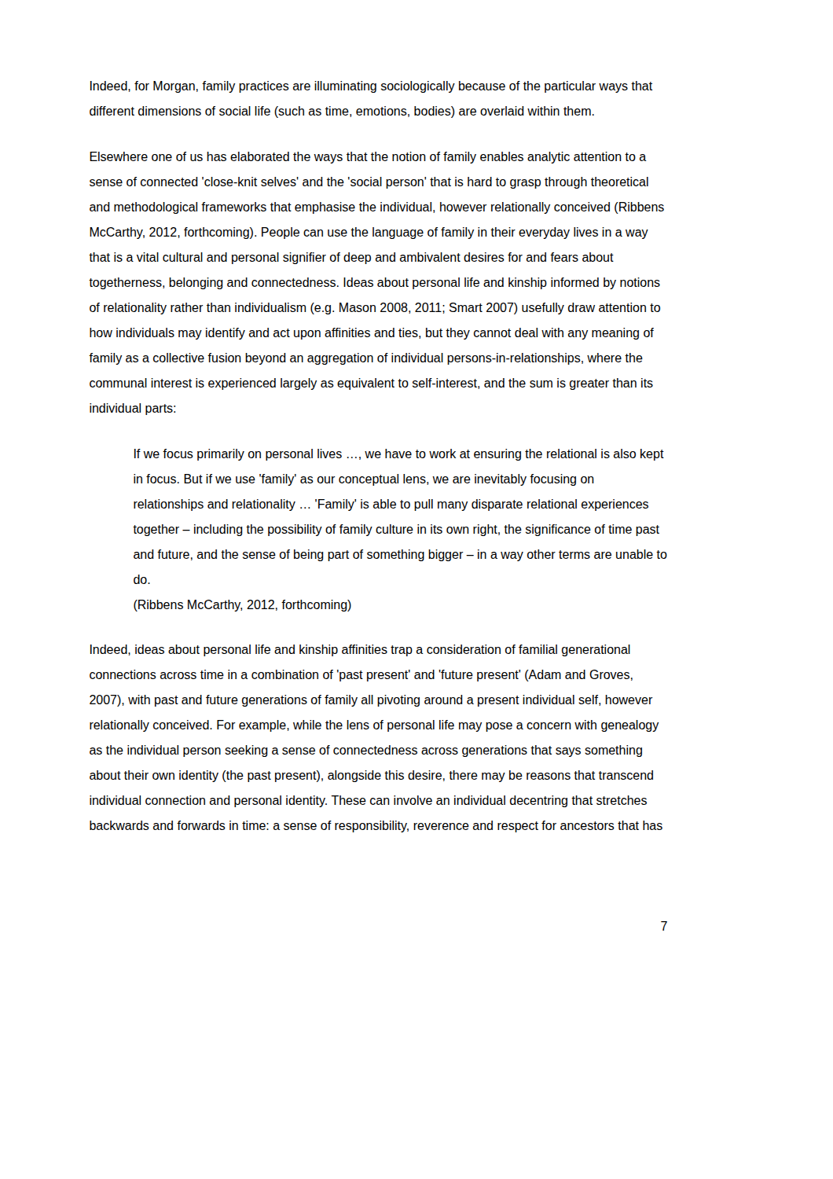Indeed, for Morgan, family practices are illuminating sociologically because of the particular ways that different dimensions of social life (such as time, emotions, bodies) are overlaid within them.
Elsewhere one of us has elaborated the ways that the notion of family enables analytic attention to a sense of connected 'close-knit selves' and the 'social person' that is hard to grasp through theoretical and methodological frameworks that emphasise the individual, however relationally conceived (Ribbens McCarthy, 2012, forthcoming). People can use the language of family in their everyday lives in a way that is a vital cultural and personal signifier of deep and ambivalent desires for and fears about togetherness, belonging and connectedness. Ideas about personal life and kinship informed by notions of relationality rather than individualism (e.g. Mason 2008, 2011; Smart 2007) usefully draw attention to how individuals may identify and act upon affinities and ties, but they cannot deal with any meaning of family as a collective fusion beyond an aggregation of individual persons-in-relationships, where the communal interest is experienced largely as equivalent to self-interest, and the sum is greater than its individual parts:
If we focus primarily on personal lives …, we have to work at ensuring the relational is also kept in focus. But if we use 'family' as our conceptual lens, we are inevitably focusing on relationships and relationality … 'Family' is able to pull many disparate relational experiences together – including the possibility of family culture in its own right, the significance of time past and future, and the sense of being part of something bigger – in a way other terms are unable to do.
(Ribbens McCarthy, 2012, forthcoming)
Indeed, ideas about personal life and kinship affinities trap a consideration of familial generational connections across time in a combination of 'past present' and 'future present' (Adam and Groves, 2007), with past and future generations of family all pivoting around a present individual self, however relationally conceived. For example, while the lens of personal life may pose a concern with genealogy as the individual person seeking a sense of connectedness across generations that says something about their own identity (the past present), alongside this desire, there may be reasons that transcend individual connection and personal identity. These can involve an individual decentring that stretches backwards and forwards in time: a sense of responsibility, reverence and respect for ancestors that has
7